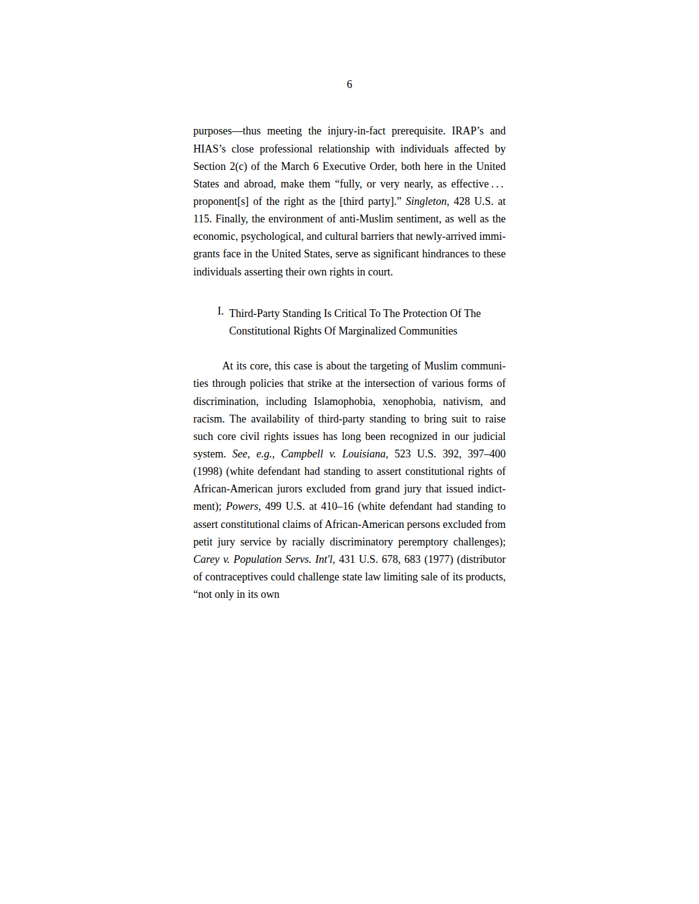6
purposes—thus meeting the injury-in-fact prerequisite. IRAP’s and HIAS’s close professional relationship with individuals affected by Section 2(c) of the March 6 Executive Order, both here in the United States and abroad, make them “fully, or very nearly, as effective . . .  proponent[s] of the right as the [third party].” Singleton, 428 U.S. at 115. Finally, the environment of anti-Muslim sentiment, as well as the economic, psychological, and cultural barriers that newly-arrived immigrants face in the United States, serve as significant hindrances to these individuals asserting their own rights in court.
I.
Third-Party Standing Is Critical To The Protection Of The Constitutional Rights Of Marginalized Communities
At its core, this case is about the targeting of Muslim communities through policies that strike at the intersection of various forms of discrimination, including Islamophobia, xenophobia, nativism, and racism. The availability of third-party standing to bring suit to raise such core civil rights issues has long been recognized in our judicial system. See, e.g., Campbell v. Louisiana, 523 U.S. 392, 397–400 (1998) (white defendant had standing to assert constitutional rights of African-American jurors excluded from grand jury that issued indictment); Powers, 499 U.S. at 410–16 (white defendant had standing to assert constitutional claims of African-American persons excluded from petit jury service by racially discriminatory peremptory challenges); Carey v. Population Servs. Int'l, 431 U.S. 678, 683 (1977) (distributor of contraceptives could challenge state law limiting sale of its products, “not only in its own